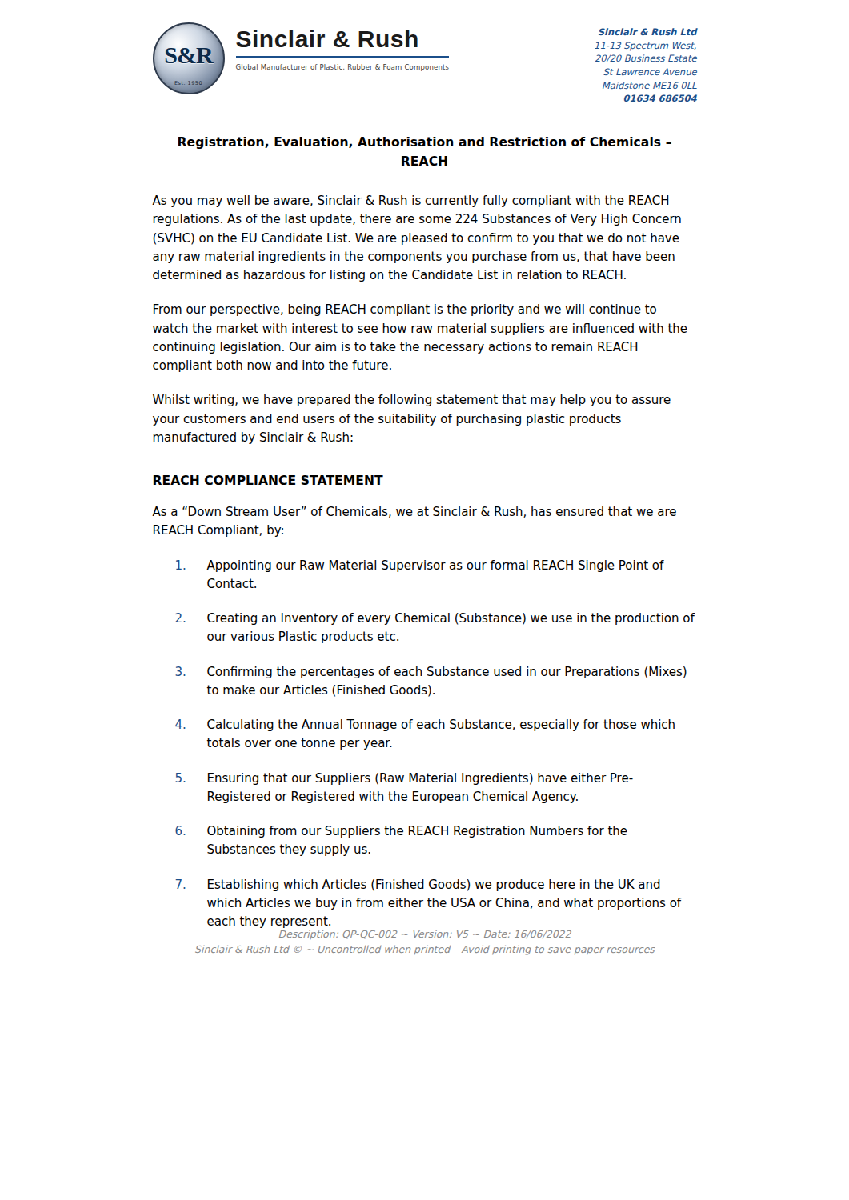S&R Est. 1950
Sinclair & Rush
Global Manufacturer of Plastic, Rubber & Foam Components
Sinclair & Rush Ltd
11-13 Spectrum West,
20/20 Business Estate
St Lawrence Avenue
Maidstone ME16 0LL
01634 686504
Registration, Evaluation, Authorisation and Restriction of Chemicals – REACH
As you may well be aware, Sinclair & Rush is currently fully compliant with the REACH regulations. As of the last update, there are some 224 Substances of Very High Concern (SVHC) on the EU Candidate List. We are pleased to confirm to you that we do not have any raw material ingredients in the components you purchase from us, that have been determined as hazardous for listing on the Candidate List in relation to REACH.
From our perspective, being REACH compliant is the priority and we will continue to watch the market with interest to see how raw material suppliers are influenced with the continuing legislation. Our aim is to take the necessary actions to remain REACH compliant both now and into the future.
Whilst writing, we have prepared the following statement that may help you to assure your customers and end users of the suitability of purchasing plastic products manufactured by Sinclair & Rush:
REACH COMPLIANCE STATEMENT
As a “Down Stream User” of Chemicals, we at Sinclair & Rush, has ensured that we are REACH Compliant, by:
Appointing our Raw Material Supervisor as our formal REACH Single Point of Contact.
Creating an Inventory of every Chemical (Substance) we use in the production of our various Plastic products etc.
Confirming the percentages of each Substance used in our Preparations (Mixes) to make our Articles (Finished Goods).
Calculating the Annual Tonnage of each Substance, especially for those which totals over one tonne per year.
Ensuring that our Suppliers (Raw Material Ingredients) have either Pre-Registered or Registered with the European Chemical Agency.
Obtaining from our Suppliers the REACH Registration Numbers for the Substances they supply us.
Establishing which Articles (Finished Goods) we produce here in the UK and which Articles we buy in from either the USA or China, and what proportions of each they represent.
Description: QP-QC-002 ~ Version: V5 ~ Date: 16/06/2022
Sinclair & Rush Ltd © ~ Uncontrolled when printed – Avoid printing to save paper resources